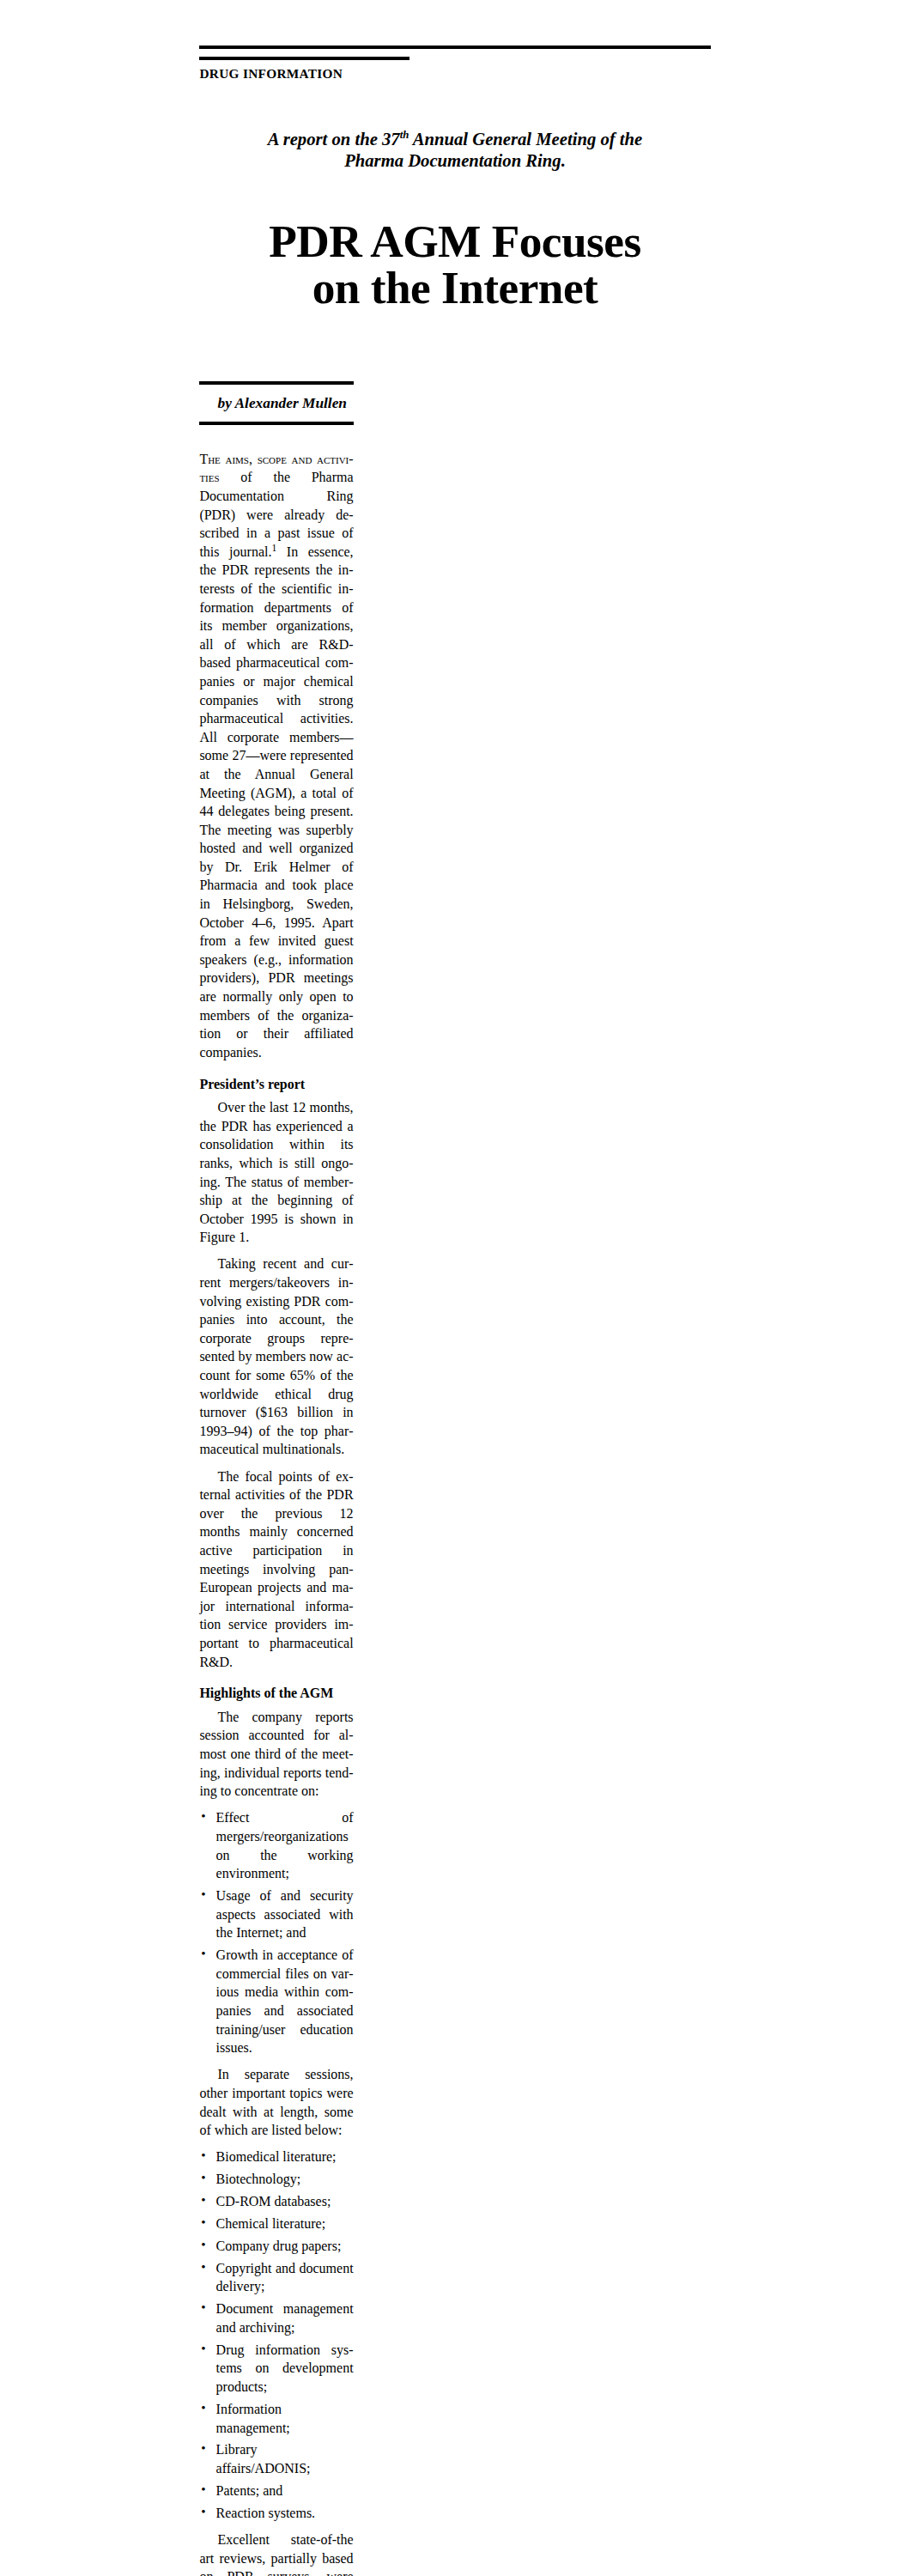DRUG INFORMATION
A report on the 37th Annual General Meeting of the
Pharma Documentation Ring.
PDR AGM Focuses
on the Internet
by Alexander Mullen
The aims, scope and activities of the Pharma Documentation Ring (PDR) were already described in a past issue of this journal.1 In essence, the PDR represents the interests of the scientific information departments of its member organizations, all of which are R&D-based pharmaceutical companies or major chemical companies with strong pharmaceutical activities. All corporate members—some 27—were represented at the Annual General Meeting (AGM), a total of 44 delegates being present. The meeting was superbly hosted and well organized by Dr. Erik Helmer of Pharmacia and took place in Helsingborg, Sweden, October 4–6, 1995. Apart from a few invited guest speakers (e.g., information providers), PDR meetings are normally only open to members of the organization or their affiliated companies.
President’s report
Over the last 12 months, the PDR has experienced a consolidation within its ranks, which is still ongoing. The status of membership at the beginning of October 1995 is shown in Figure 1.
Taking recent and current mergers/takeovers involving existing PDR companies into account, the corporate groups represented by members now account for some 65% of the worldwide ethical drug turnover ($163 billion in 1993–94) of the top pharmaceutical multinationals.
The focal points of external activities of the PDR over the previous 12 months mainly concerned active participation in meetings involving pan-European projects and major international information service providers important to pharmaceutical R&D.
Highlights of the AGM
The company reports session accounted for almost one third of the meeting, individual reports tending to concentrate on:
Effect of mergers/reorganizations on the working environment;
Usage of and security aspects associated with the Internet; and
Growth in acceptance of commercial files on various media within companies and associated training/user education issues.
In separate sessions, other important topics were dealt with at length, some of which are listed below:
Biomedical literature;
Biotechnology;
CD-ROM databases;
Chemical literature;
Company drug papers;
Copyright and document delivery;
Document management and archiving;
Drug information systems on development products;
Information management;
Library affairs/ADONIS;
Patents; and
Reaction systems.
Excellent state-of-the art reviews, partially based on PDR surveys, were given by the relevant coordinators, enabling delegates to be updated on a wide range of subjects from a critical end-user perspective—within a relatively short space of time.
DN&P 9(1), February 1996
58